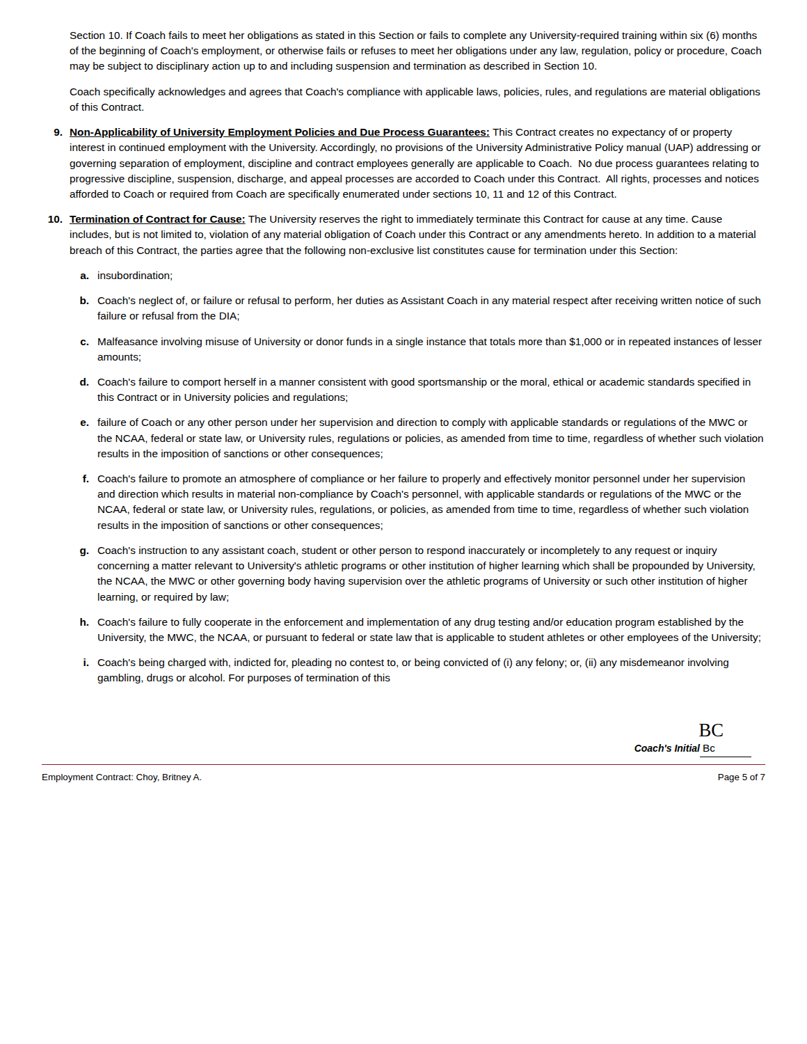Section 10. If Coach fails to meet her obligations as stated in this Section or fails to complete any University-required training within six (6) months of the beginning of Coach's employment, or otherwise fails or refuses to meet her obligations under any law, regulation, policy or procedure, Coach may be subject to disciplinary action up to and including suspension and termination as described in Section 10.
Coach specifically acknowledges and agrees that Coach's compliance with applicable laws, policies, rules, and regulations are material obligations of this Contract.
9.
Non-Applicability of University Employment Policies and Due Process Guarantees: This Contract creates no expectancy of or property interest in continued employment with the University. Accordingly, no provisions of the University Administrative Policy manual (UAP) addressing or governing separation of employment, discipline and contract employees generally are applicable to Coach. No due process guarantees relating to progressive discipline, suspension, discharge, and appeal processes are accorded to Coach under this Contract. All rights, processes and notices afforded to Coach or required from Coach are specifically enumerated under sections 10, 11 and 12 of this Contract.
10.
Termination of Contract for Cause: The University reserves the right to immediately terminate this Contract for cause at any time. Cause includes, but is not limited to, violation of any material obligation of Coach under this Contract or any amendments hereto. In addition to a material breach of this Contract, the parties agree that the following non-exclusive list constitutes cause for termination under this Section:
a.
insubordination;
b.
Coach's neglect of, or failure or refusal to perform, her duties as Assistant Coach in any material respect after receiving written notice of such failure or refusal from the DIA;
c.
Malfeasance involving misuse of University or donor funds in a single instance that totals more than $1,000 or in repeated instances of lesser amounts;
d.
Coach's failure to comport herself in a manner consistent with good sportsmanship or the moral, ethical or academic standards specified in this Contract or in University policies and regulations;
e.
failure of Coach or any other person under her supervision and direction to comply with applicable standards or regulations of the MWC or the NCAA, federal or state law, or University rules, regulations or policies, as amended from time to time, regardless of whether such violation results in the imposition of sanctions or other consequences;
f.
Coach's failure to promote an atmosphere of compliance or her failure to properly and effectively monitor personnel under her supervision and direction which results in material non-compliance by Coach's personnel, with applicable standards or regulations of the MWC or the NCAA, federal or state law, or University rules, regulations, or policies, as amended from time to time, regardless of whether such violation results in the imposition of sanctions or other consequences;
g.
Coach's instruction to any assistant coach, student or other person to respond inaccurately or incompletely to any request or inquiry concerning a matter relevant to University's athletic programs or other institution of higher learning which shall be propounded by University, the NCAA, the MWC or other governing body having supervision over the athletic programs of University or such other institution of higher learning, or required by law;
h.
Coach's failure to fully cooperate in the enforcement and implementation of any drug testing and/or education program established by the University, the MWC, the NCAA, or pursuant to federal or state law that is applicable to student athletes or other employees of the University;
i.
Coach's being charged with, indicted for, pleading no contest to, or being convicted of (i) any felony; or, (ii) any misdemeanor involving gambling, drugs or alcohol. For purposes of termination of this
BC Coach's Initial Bc
Employment Contract: Choy, Britney A.
Page 5 of 7